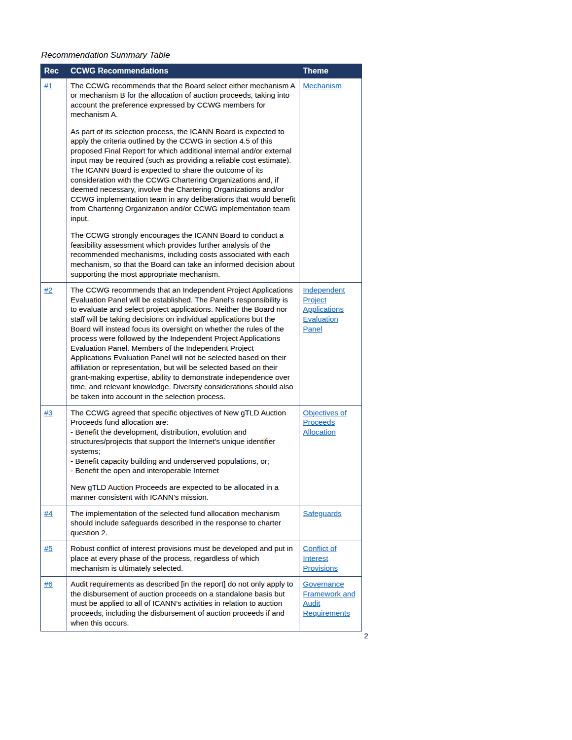Recommendation Summary Table
| Rec | CCWG Recommendations | Theme |
| --- | --- | --- |
| #1 | The CCWG recommends that the Board select either mechanism A or mechanism B for the allocation of auction proceeds, taking into account the preference expressed by CCWG members for mechanism A. As part of its selection process, the ICANN Board is expected to apply the criteria outlined by the CCWG in section 4.5 of this proposed Final Report for which additional internal and/or external input may be required (such as providing a reliable cost estimate). The ICANN Board is expected to share the outcome of its consideration with the CCWG Chartering Organizations and, if deemed necessary, involve the Chartering Organizations and/or CCWG implementation team in any deliberations that would benefit from Chartering Organization and/or CCWG implementation team input. The CCWG strongly encourages the ICANN Board to conduct a feasibility assessment which provides further analysis of the recommended mechanisms, including costs associated with each mechanism, so that the Board can take an informed decision about supporting the most appropriate mechanism. | Mechanism |
| #2 | The CCWG recommends that an Independent Project Applications Evaluation Panel will be established. The Panel’s responsibility is to evaluate and select project applications. Neither the Board nor staff will be taking decisions on individual applications but the Board will instead focus its oversight on whether the rules of the process were followed by the Independent Project Applications Evaluation Panel. Members of the Independent Project Applications Evaluation Panel will not be selected based on their affiliation or representation, but will be selected based on their grant-making expertise, ability to demonstrate independence over time, and relevant knowledge. Diversity considerations should also be taken into account in the selection process. | Independent Project Applications Evaluation Panel |
| #3 | The CCWG agreed that specific objectives of New gTLD Auction Proceeds fund allocation are: - Benefit the development, distribution, evolution and structures/projects that support the Internet's unique identifier systems; - Benefit capacity building and underserved populations, or; - Benefit the open and interoperable Internet New gTLD Auction Proceeds are expected to be allocated in a manner consistent with ICANN’s mission. | Objectives of Proceeds Allocation |
| #4 | The implementation of the selected fund allocation mechanism should include safeguards described in the response to charter question 2. | Safeguards |
| #5 | Robust conflict of interest provisions must be developed and put in place at every phase of the process, regardless of which mechanism is ultimately selected. | Conflict of Interest Provisions |
| #6 | Audit requirements as described [in the report] do not only apply to the disbursement of auction proceeds on a standalone basis but must be applied to all of ICANN’s activities in relation to auction proceeds, including the disbursement of auction proceeds if and when this occurs. | Governance Framework and Audit Requirements |
2